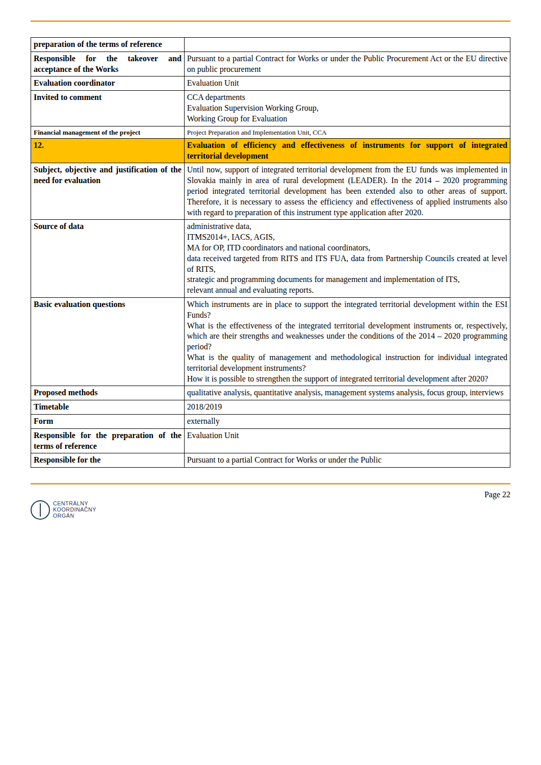| preparation of the terms of reference | |
| Responsible for the takeover and acceptance of the Works | Pursuant to a partial Contract for Works or under the Public Procurement Act or the EU directive on public procurement |
| Evaluation coordinator | Evaluation Unit |
| Invited to comment | CCA departments Evaluation Supervision Working Group, Working Group for Evaluation |
| Financial management of the project | Project Preparation and Implementation Unit, CCA |
| 12. | Evaluation of efficiency and effectiveness of instruments for support of integrated territorial development |
| Subject, objective and justification of the need for evaluation | Until now, support of integrated territorial development from the EU funds was implemented in Slovakia mainly in area of rural development (LEADER). In the 2014 – 2020 programming period integrated territorial development has been extended also to other areas of support. Therefore, it is necessary to assess the efficiency and effectiveness of applied instruments also with regard to preparation of this instrument type application after 2020. |
| Source of data | administrative data, ITMS2014+, IACS, AGIS, MA for OP, ITD coordinators and national coordinators, data received targeted from RITS and ITS FUA, data from Partnership Councils created at level of RITS, strategic and programming documents for management and implementation of ITS, relevant annual and evaluating reports. |
| Basic evaluation questions | Which instruments are in place to support the integrated territorial development within the ESI Funds? What is the effectiveness of the integrated territorial development instruments or, respectively, which are their strengths and weaknesses under the conditions of the 2014 – 2020 programming period? What is the quality of management and methodological instruction for individual integrated territorial development instruments? How it is possible to strengthen the support of integrated territorial development after 2020? |
| Proposed methods | qualitative analysis, quantitative analysis, management systems analysis, focus group, interviews |
| Timetable | 2018/2019 |
| Form | externally |
| Responsible for the preparation of the terms of reference | Evaluation Unit |
| Responsible for the | Pursuant to a partial Contract for Works or under the Public |
Page 22
Centrálny
Koordinačný
Orgán